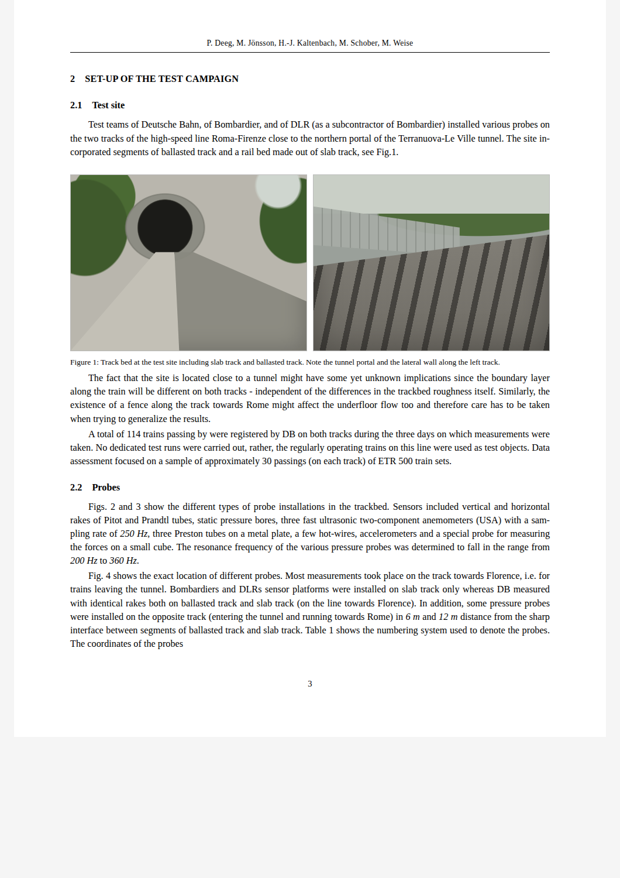P. Deeg, M. Jönsson, H.-J. Kaltenbach, M. Schober, M. Weise
2 SET-UP OF THE TEST CAMPAIGN
2.1 Test site
Test teams of Deutsche Bahn, of Bombardier, and of DLR (as a subcontractor of Bombardier) installed various probes on the two tracks of the high-speed line Roma-Firenze close to the northern portal of the Terranuova-Le Ville tunnel. The site incorporated segments of ballasted track and a rail bed made out of slab track, see Fig.1.
Figure 1: Track bed at the test site including slab track and ballasted track. Note the tunnel portal and the lateral wall along the left track.
The fact that the site is located close to a tunnel might have some yet unknown implications since the boundary layer along the train will be different on both tracks - independent of the differences in the trackbed roughness itself. Similarly, the existence of a fence along the track towards Rome might affect the underfloor flow too and therefore care has to be taken when trying to generalize the results.
A total of 114 trains passing by were registered by DB on both tracks during the three days on which measurements were taken. No dedicated test runs were carried out, rather, the regularly operating trains on this line were used as test objects. Data assessment focused on a sample of approximately 30 passings (on each track) of ETR 500 train sets.
2.2 Probes
Figs. 2 and 3 show the different types of probe installations in the trackbed. Sensors included vertical and horizontal rakes of Pitot and Prandtl tubes, static pressure bores, three fast ultrasonic two-component anemometers (USA) with a sampling rate of 250 Hz, three Preston tubes on a metal plate, a few hot-wires, accelerometers and a special probe for measuring the forces on a small cube. The resonance frequency of the various pressure probes was determined to fall in the range from 200 Hz to 360 Hz.
Fig. 4 shows the exact location of different probes. Most measurements took place on the track towards Florence, i.e. for trains leaving the tunnel. Bombardiers and DLRs sensor platforms were installed on slab track only whereas DB measured with identical rakes both on ballasted track and slab track (on the line towards Florence). In addition, some pressure probes were installed on the opposite track (entering the tunnel and running towards Rome) in 6 m and 12 m distance from the sharp interface between segments of ballasted track and slab track. Table 1 shows the numbering system used to denote the probes. The coordinates of the probes
3